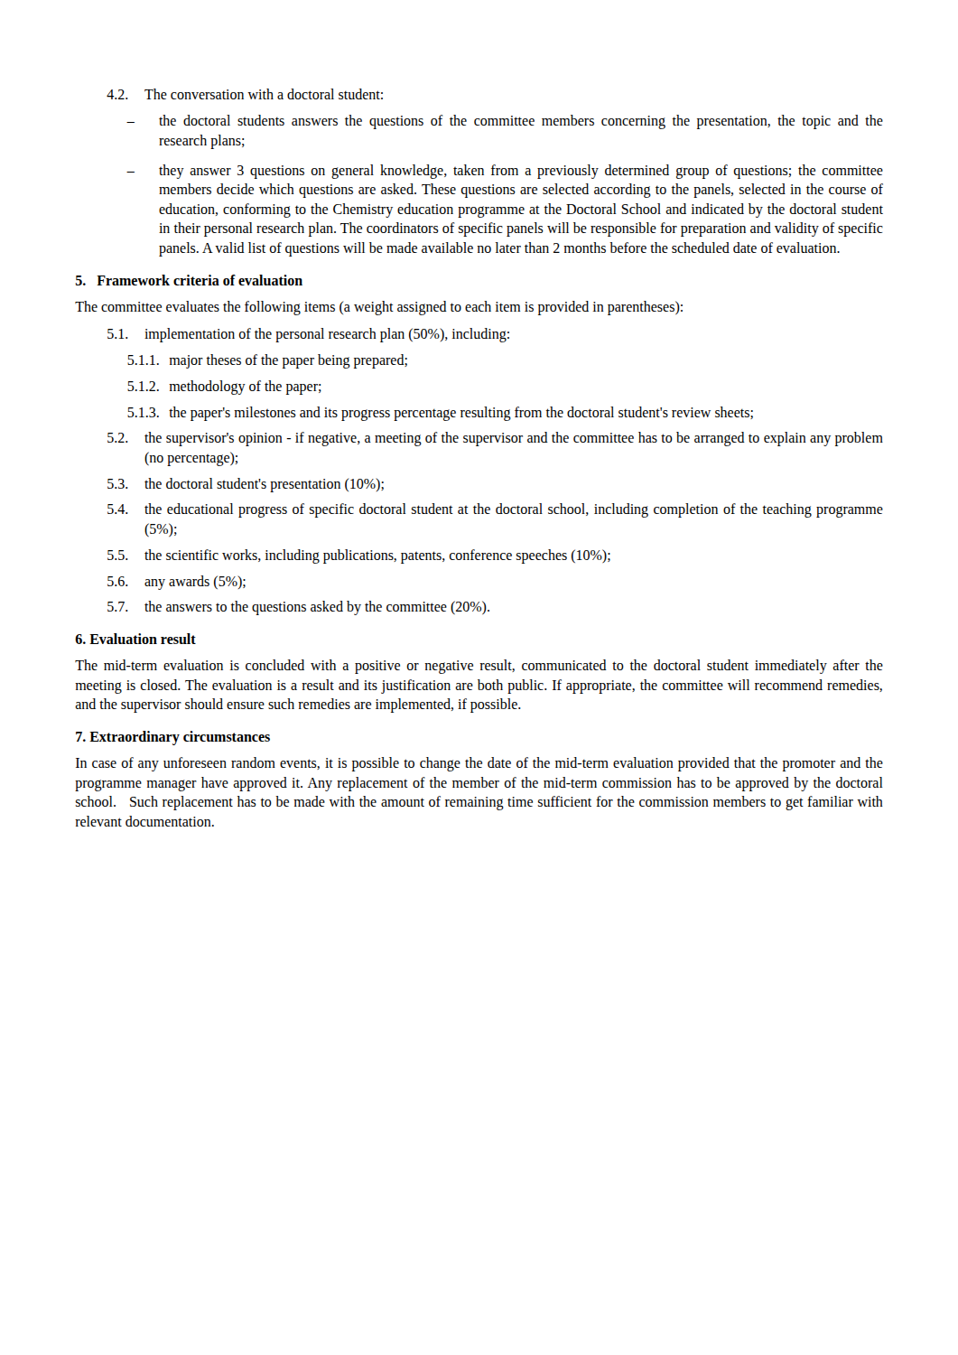4.2. The conversation with a doctoral student:
the doctoral students answers the questions of the committee members concerning the presentation, the topic and the research plans;
they answer 3 questions on general knowledge, taken from a previously determined group of questions; the committee members decide which questions are asked. These questions are selected according to the panels, selected in the course of education, conforming to the Chemistry education programme at the Doctoral School and indicated by the doctoral student in their personal research plan. The coordinators of specific panels will be responsible for preparation and validity of specific panels. A valid list of questions will be made available no later than 2 months before the scheduled date of evaluation.
5. Framework criteria of evaluation
The committee evaluates the following items (a weight assigned to each item is provided in parentheses):
5.1. implementation of the personal research plan (50%), including:
5.1.1. major theses of the paper being prepared;
5.1.2. methodology of the paper;
5.1.3. the paper's milestones and its progress percentage resulting from the doctoral student's review sheets;
5.2. the supervisor's opinion - if negative, a meeting of the supervisor and the committee has to be arranged to explain any problem (no percentage);
5.3. the doctoral student's presentation (10%);
5.4. the educational progress of specific doctoral student at the doctoral school, including completion of the teaching programme (5%);
5.5. the scientific works, including publications, patents, conference speeches (10%);
5.6. any awards (5%);
5.7. the answers to the questions asked by the committee (20%).
6. Evaluation result
The mid-term evaluation is concluded with a positive or negative result, communicated to the doctoral student immediately after the meeting is closed. The evaluation is a result and its justification are both public. If appropriate, the committee will recommend remedies, and the supervisor should ensure such remedies are implemented, if possible.
7. Extraordinary circumstances
In case of any unforeseen random events, it is possible to change the date of the mid-term evaluation provided that the promoter and the programme manager have approved it. Any replacement of the member of the mid-term commission has to be approved by the doctoral school. Such replacement has to be made with the amount of remaining time sufficient for the commission members to get familiar with relevant documentation.